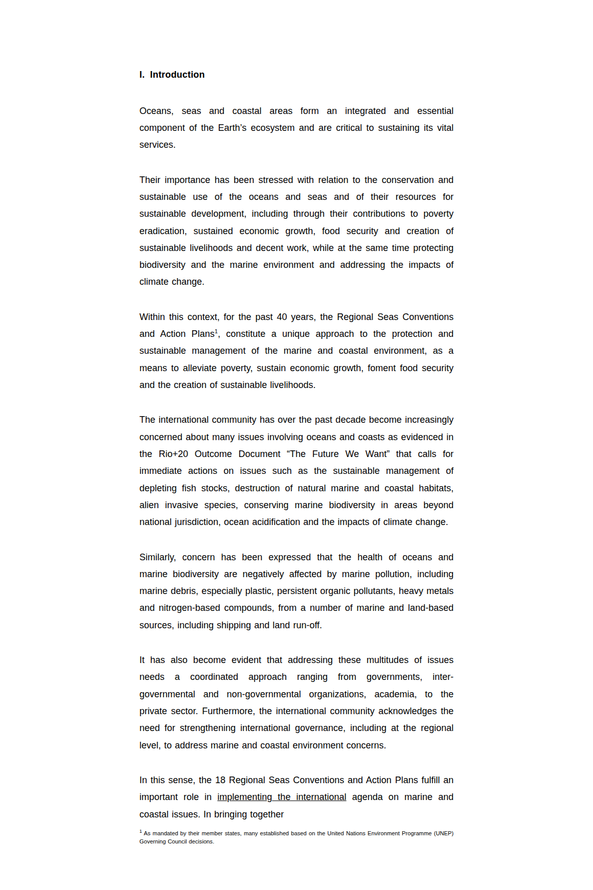I. Introduction
Oceans, seas and coastal areas form an integrated and essential component of the Earth’s ecosystem and are critical to sustaining its vital services.
Their importance has been stressed with relation to the conservation and sustainable use of the oceans and seas and of their resources for sustainable development, including through their contributions to poverty eradication, sustained economic growth, food security and creation of sustainable livelihoods and decent work, while at the same time protecting biodiversity and the marine environment and addressing the impacts of climate change.
Within this context, for the past 40 years, the Regional Seas Conventions and Action Plans1, constitute a unique approach to the protection and sustainable management of the marine and coastal environment, as a means to alleviate poverty, sustain economic growth, foment food security and the creation of sustainable livelihoods.
The international community has over the past decade become increasingly concerned about many issues involving oceans and coasts as evidenced in the Rio+20 Outcome Document “The Future We Want” that calls for immediate actions on issues such as the sustainable management of depleting fish stocks, destruction of natural marine and coastal habitats, alien invasive species, conserving marine biodiversity in areas beyond national jurisdiction, ocean acidification and the impacts of climate change.
Similarly, concern has been expressed that the health of oceans and marine biodiversity are negatively affected by marine pollution, including marine debris, especially plastic, persistent organic pollutants, heavy metals and nitrogen-based compounds, from a number of marine and land-based sources, including shipping and land run-off.
It has also become evident that addressing these multitudes of issues needs a coordinated approach ranging from governments, inter-governmental and non-governmental organizations, academia, to the private sector. Furthermore, the international community acknowledges the need for strengthening international governance, including at the regional level, to address marine and coastal environment concerns.
In this sense, the 18 Regional Seas Conventions and Action Plans fulfill an important role in implementing the international agenda on marine and coastal issues. In bringing together
1 As mandated by their member states, many established based on the United Nations Environment Programme (UNEP) Governing Council decisions.